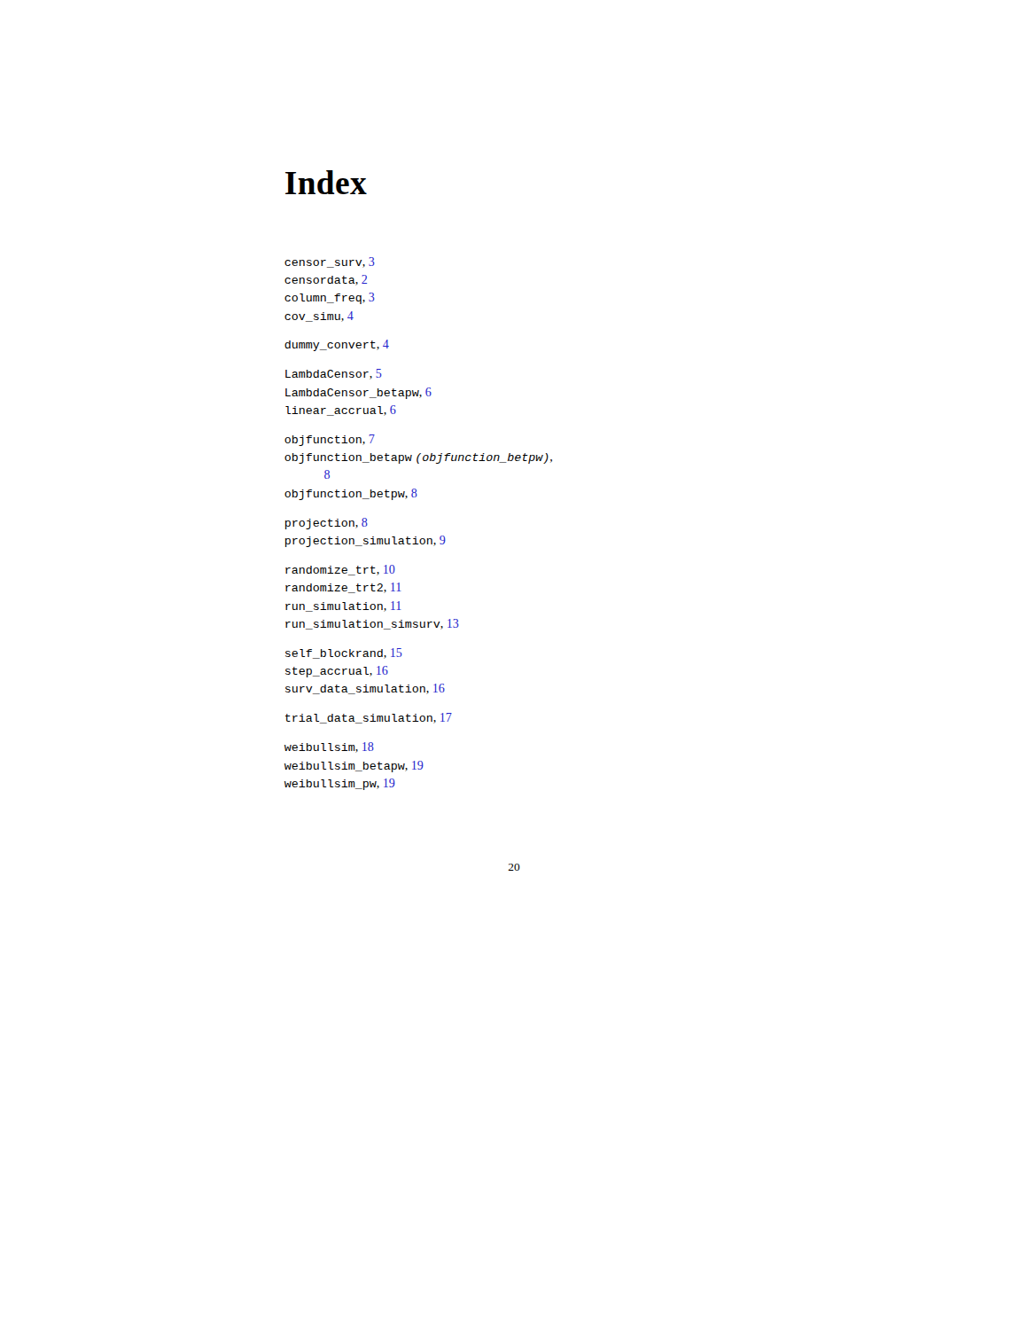Index
censor_surv, 3
censordata, 2
column_freq, 3
cov_simu, 4
dummy_convert, 4
LambdaCensor, 5
LambdaCensor_betapw, 6
linear_accrual, 6
objfunction, 7
objfunction_betapw (objfunction_betpw), 8
objfunction_betpw, 8
projection, 8
projection_simulation, 9
randomize_trt, 10
randomize_trt2, 11
run_simulation, 11
run_simulation_simsurv, 13
self_blockrand, 15
step_accrual, 16
surv_data_simulation, 16
trial_data_simulation, 17
weibullsim, 18
weibullsim_betapw, 19
weibullsim_pw, 19
20